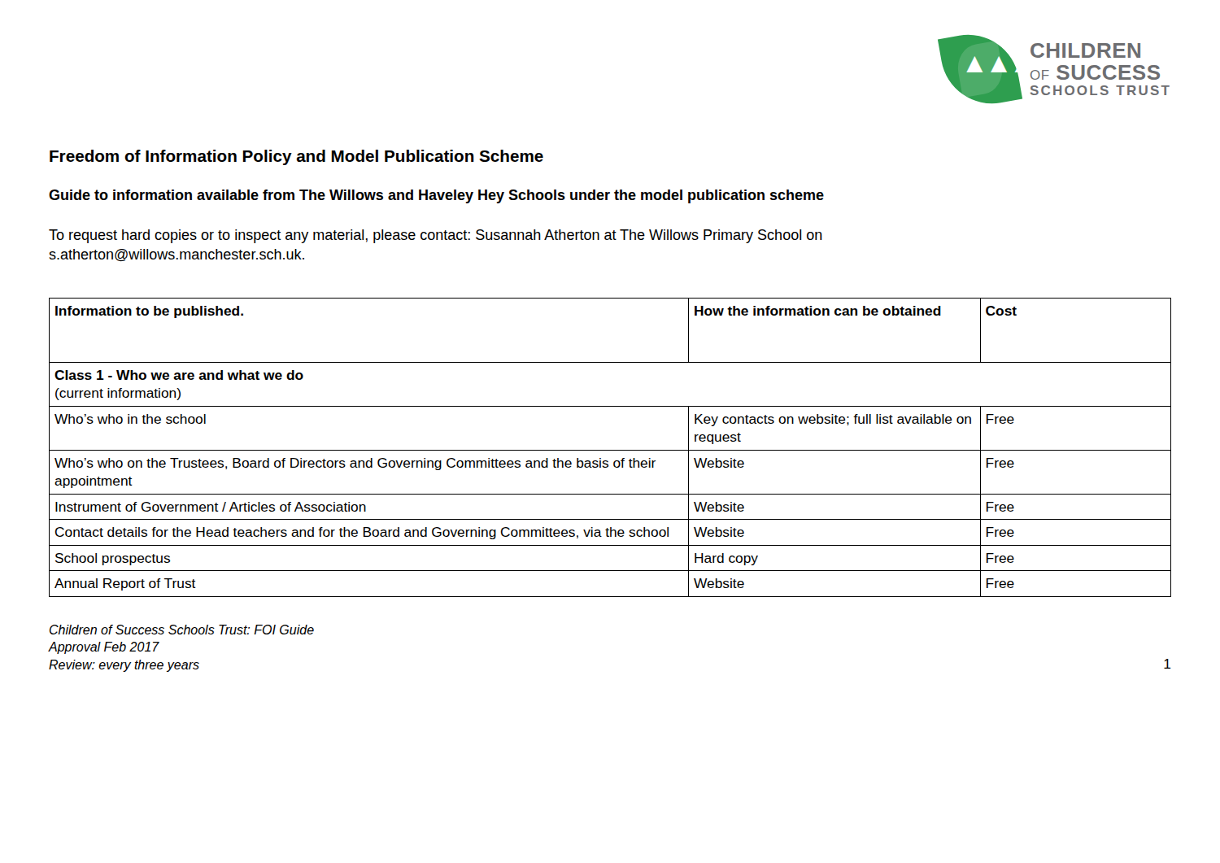▲▲▲ CHILDREN OF SUCCESS SCHOOLS TRUST
Freedom of Information Policy and Model Publication Scheme
Guide to information available from The Willows and Haveley Hey Schools under the model publication scheme
To request hard copies or to inspect any material, please contact: Susannah Atherton at The Willows Primary School on s.atherton@willows.manchester.sch.uk.
| Information to be published. | How the information can be obtained | Cost |
| --- | --- | --- |
| Class 1 - Who we are and what we do (current information) |
| Who’s who in the school | Key contacts on website; full list available on request | Free |
| Who’s who on the Trustees, Board of Directors and Governing Committees and the basis of their appointment | Website | Free |
| Instrument of Government / Articles of Association | Website | Free |
| Contact details for the Head teachers and for the Board and Governing Committees, via the school | Website | Free |
| School prospectus | Hard copy | Free |
| Annual Report of Trust | Website | Free |
Children of Success Schools Trust: FOI Guide
Approval Feb 2017
Review: every three years 1